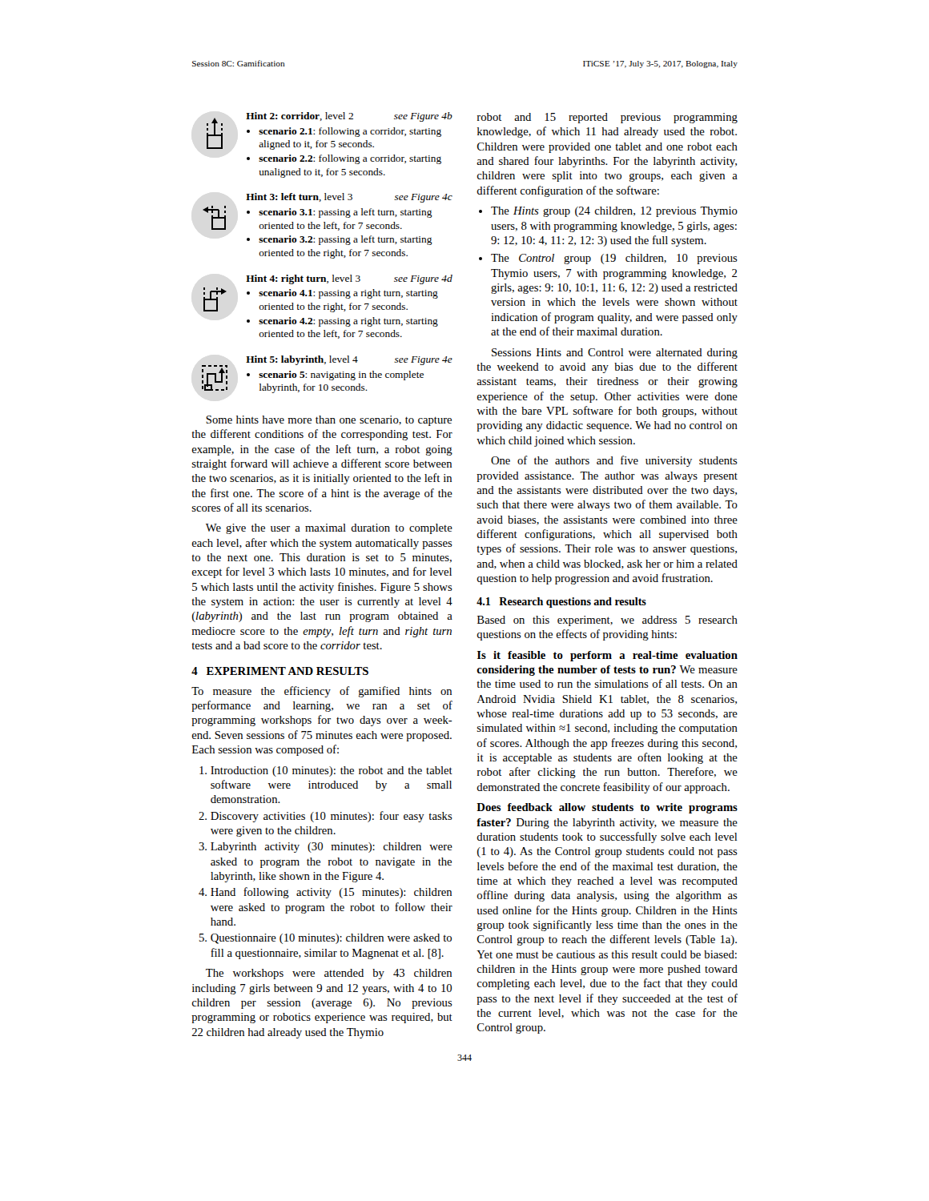Session 8C: Gamification
ITiCSE ’17, July 3-5, 2017, Bologna, Italy
Hint 2: corridor, level 2 see Figure 4b
scenario 2.1: following a corridor, starting aligned to it, for 5 seconds.
scenario 2.2: following a corridor, starting unaligned to it, for 5 seconds.
Hint 3: left turn, level 3 see Figure 4c
scenario 3.1: passing a left turn, starting oriented to the left, for 7 seconds.
scenario 3.2: passing a left turn, starting oriented to the right, for 7 seconds.
Hint 4: right turn, level 3 see Figure 4d
scenario 4.1: passing a right turn, starting oriented to the right, for 7 seconds.
scenario 4.2: passing a right turn, starting oriented to the left, for 7 seconds.
Hint 5: labyrinth, level 4 see Figure 4e
scenario 5: navigating in the complete labyrinth, for 10 seconds.
Some hints have more than one scenario, to capture the different conditions of the corresponding test. For example, in the case of the left turn, a robot going straight forward will achieve a different score between the two scenarios, as it is initially oriented to the left in the first one. The score of a hint is the average of the scores of all its scenarios.
We give the user a maximal duration to complete each level, after which the system automatically passes to the next one. This duration is set to 5 minutes, except for level 3 which lasts 10 minutes, and for level 5 which lasts until the activity finishes. Figure 5 shows the system in action: the user is currently at level 4 (labyrinth) and the last run program obtained a mediocre score to the empty, left turn and right turn tests and a bad score to the corridor test.
4 EXPERIMENT AND RESULTS
To measure the efficiency of gamified hints on performance and learning, we ran a set of programming workshops for two days over a week-end. Seven sessions of 75 minutes each were proposed. Each session was composed of:
Introduction (10 minutes): the robot and the tablet software were introduced by a small demonstration.
Discovery activities (10 minutes): four easy tasks were given to the children.
Labyrinth activity (30 minutes): children were asked to program the robot to navigate in the labyrinth, like shown in the Figure 4.
Hand following activity (15 minutes): children were asked to program the robot to follow their hand.
Questionnaire (10 minutes): children were asked to fill a questionnaire, similar to Magnenat et al. [8].
The workshops were attended by 43 children including 7 girls between 9 and 12 years, with 4 to 10 children per session (average 6). No previous programming or robotics experience was required, but 22 children had already used the Thymio
robot and 15 reported previous programming knowledge, of which 11 had already used the robot. Children were provided one tablet and one robot each and shared four labyrinths. For the labyrinth activity, children were split into two groups, each given a different configuration of the software:
The Hints group (24 children, 12 previous Thymio users, 8 with programming knowledge, 5 girls, ages: 9: 12, 10: 4, 11: 2, 12: 3) used the full system.
The Control group (19 children, 10 previous Thymio users, 7 with programming knowledge, 2 girls, ages: 9: 10, 10:1, 11: 6, 12: 2) used a restricted version in which the levels were shown without indication of program quality, and were passed only at the end of their maximal duration.
Sessions Hints and Control were alternated during the weekend to avoid any bias due to the different assistant teams, their tiredness or their growing experience of the setup. Other activities were done with the bare VPL software for both groups, without providing any didactic sequence. We had no control on which child joined which session.
One of the authors and five university students provided assistance. The author was always present and the assistants were distributed over the two days, such that there were always two of them available. To avoid biases, the assistants were combined into three different configurations, which all supervised both types of sessions. Their role was to answer questions, and, when a child was blocked, ask her or him a related question to help progression and avoid frustration.
4.1 Research questions and results
Based on this experiment, we address 5 research questions on the effects of providing hints:
Is it feasible to perform a real-time evaluation considering the number of tests to run? We measure the time used to run the simulations of all tests. On an Android Nvidia Shield K1 tablet, the 8 scenarios, whose real-time durations add up to 53 seconds, are simulated within ≈1 second, including the computation of scores. Although the app freezes during this second, it is acceptable as students are often looking at the robot after clicking the run button. Therefore, we demonstrated the concrete feasibility of our approach.
Does feedback allow students to write programs faster? During the labyrinth activity, we measure the duration students took to successfully solve each level (1 to 4). As the Control group students could not pass levels before the end of the maximal test duration, the time at which they reached a level was recomputed offline during data analysis, using the algorithm as used online for the Hints group. Children in the Hints group took significantly less time than the ones in the Control group to reach the different levels (Table 1a). Yet one must be cautious as this result could be biased: children in the Hints group were more pushed toward completing each level, due to the fact that they could pass to the next level if they succeeded at the test of the current level, which was not the case for the Control group.
344